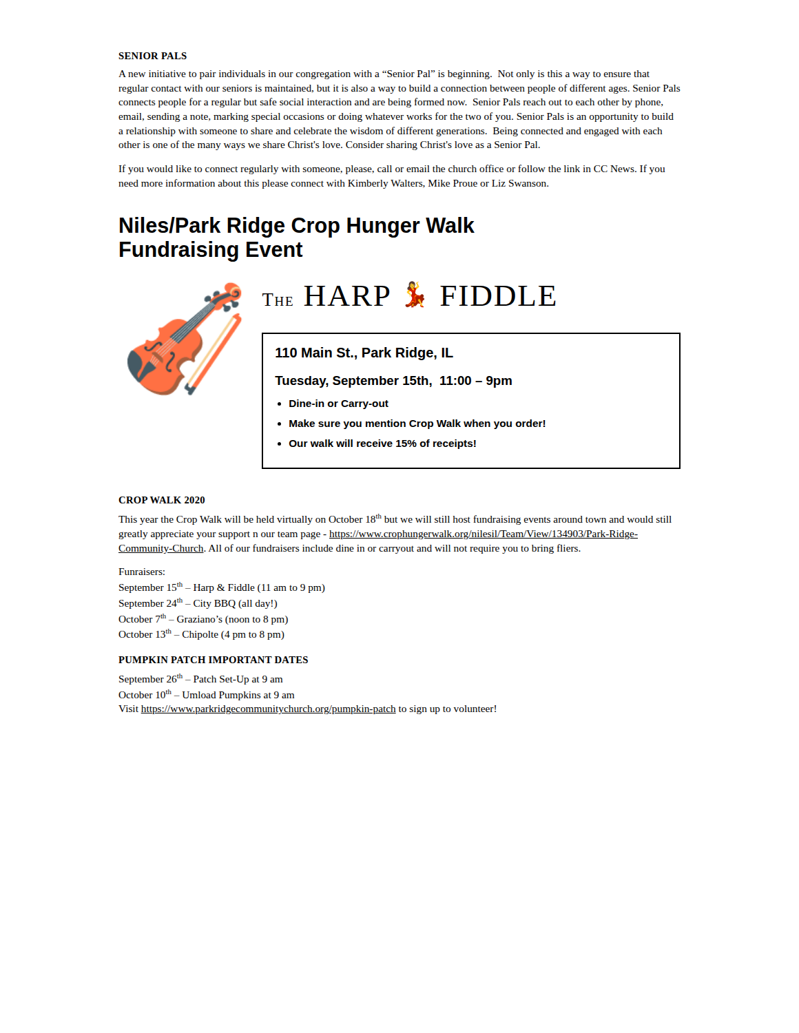Senior Pals
A new initiative to pair individuals in our congregation with a “Senior Pal” is beginning. Not only is this a way to ensure that regular contact with our seniors is maintained, but it is also a way to build a connection between people of different ages. Senior Pals connects people for a regular but safe social interaction and are being formed now. Senior Pals reach out to each other by phone, email, sending a note, marking special occasions or doing whatever works for the two of you. Senior Pals is an opportunity to build a relationship with someone to share and celebrate the wisdom of different generations. Being connected and engaged with each other is one of the many ways we share Christ's love. Consider sharing Christ's love as a Senior Pal.
If you would like to connect regularly with someone, please, call or email the church office or follow the link in CC News. If you need more information about this please connect with Kimberly Walters, Mike Proue or Liz Swanson.
Niles/Park Ridge Crop Hunger Walk
Fundraising Event
🎻
The HARP 💃 FIDDLE
110 Main St., Park Ridge, IL
Tuesday, September 15th, 11:00 – 9pm
Dine-in or Carry-out
Make sure you mention Crop Walk when you order!
Our walk will receive 15% of receipts!
Crop Walk 2020
This year the Crop Walk will be held virtually on October 18th but we will still host fundraising events around town and would still greatly appreciate your support n our team page - https://www.crophungerwalk.org/nilesil/Team/View/134903/Park-Ridge-Community-Church. All of our fundraisers include dine in or carryout and will not require you to bring fliers.
Funraisers:
September 15th – Harp & Fiddle (11 am to 9 pm)
September 24th – City BBQ (all day!)
October 7th – Graziano’s (noon to 8 pm)
October 13th – Chipolte (4 pm to 8 pm)
Pumpkin Patch Important Dates
September 26th – Patch Set-Up at 9 am
October 10th – Umload Pumpkins at 9 am
Visit https://www.parkridgecommunitychurch.org/pumpkin-patch to sign up to volunteer!